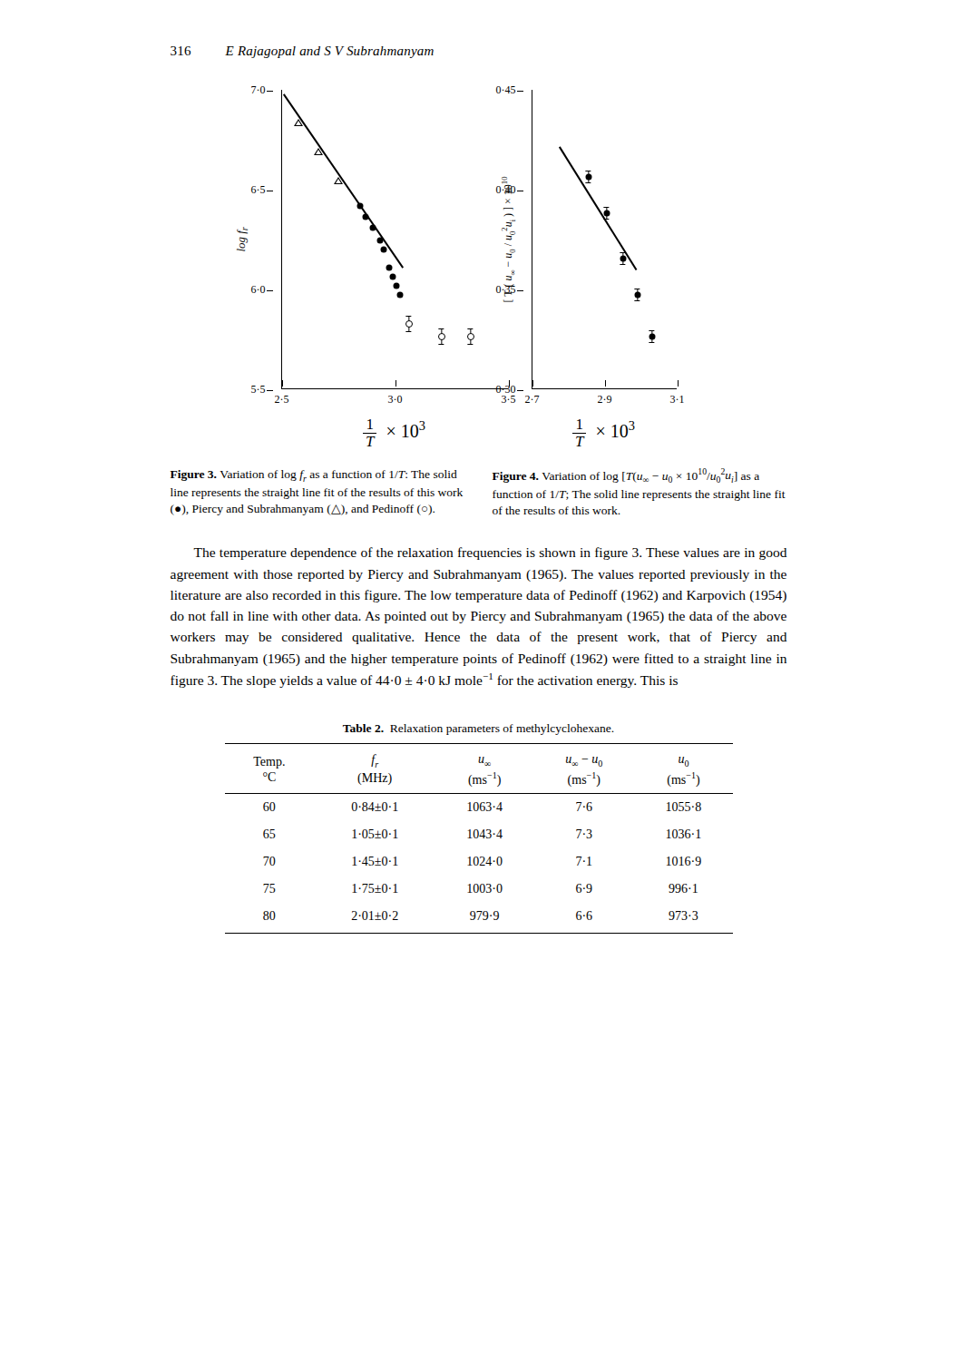316 E Rajagopal and S V Subrahmanyam
log fr 7·0 6·5 6·0 5·5 2·5 3·0 3·5
1 T × 103
[ T ( u∞ − u0 / u02ui ) ] × 1010 0·45 0·40 0·35 0·30 2·7 2·9 3·1
1 T × 103
Figure 3. Variation of log fr as a function of 1/T: The solid line represents the straight line fit of the results of this work (●), Piercy and Subrahmanyam (△), and Pedinoff (○).
Figure 4. Variation of log [T(u∞ − u0 × 1010/u02ui] as a function of 1/T; The solid line represents the straight line fit of the results of this work.
The temperature dependence of the relaxation frequencies is shown in figure 3. These values are in good agreement with those reported by Piercy and Subrahmanyam (1965). The values reported previously in the literature are also recorded in this figure. The low temperature data of Pedinoff (1962) and Karpovich (1954) do not fall in line with other data. As pointed out by Piercy and Subrahmanyam (1965) the data of the above workers may be considered qualitative. Hence the data of the present work, that of Piercy and Subrahmanyam (1965) and the higher temperature points of Pedinoff (1962) were fitted to a straight line in figure 3. The slope yields a value of 44·0 ± 4·0 kJ mole−1 for the activation energy. This is
Table 2. Relaxation parameters of methylcyclohexane.
| Temp. °C | f r (MHz) | u ∞ (ms −1 ) | u ∞ − u 0 (ms −1 ) | u 0 (ms −1 ) |
| --- | --- | --- | --- | --- |
| 60 | 0·84±0·1 | 1063·4 | 7·6 | 1055·8 |
| 65 | 1·05±0·1 | 1043·4 | 7·3 | 1036·1 |
| 70 | 1·45±0·1 | 1024·0 | 7·1 | 1016·9 |
| 75 | 1·75±0·1 | 1003·0 | 6·9 | 996·1 |
| 80 | 2·01±0·2 | 979·9 | 6·6 | 973·3 |